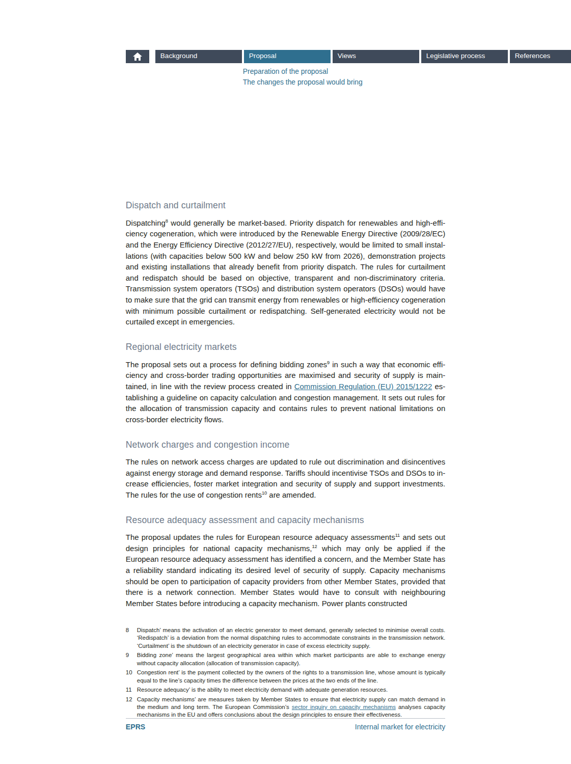Background
Proposal
Views
Legislative process
References
Preparation of the proposal
The changes the proposal would bring
Dispatch and curtailment
Dispatching8 would generally be market-based. Priority dispatch for renewables and high-efficiency cogeneration, which were introduced by the Renewable Energy Directive (2009/28/EC) and the Energy Efficiency Directive (2012/27/EU), respectively, would be limited to small installations (with capacities below 500 kW and below 250 kW from 2026), demonstration projects and existing installations that already benefit from priority dispatch. The rules for curtailment and redispatch should be based on objective, transparent and non-discriminatory criteria. Transmission system operators (TSOs) and distribution system operators (DSOs) would have to make sure that the grid can transmit energy from renewables or high-efficiency cogeneration with minimum possible curtailment or redispatching. Self-generated electricity would not be curtailed except in emergencies.
Regional electricity markets
The proposal sets out a process for defining bidding zones9 in such a way that economic efficiency and cross-border trading opportunities are maximised and security of supply is maintained, in line with the review process created in Commission Regulation (EU) 2015/1222 establishing a guideline on capacity calculation and congestion management. It sets out rules for the allocation of transmission capacity and contains rules to prevent national limitations on cross-border electricity flows.
Network charges and congestion income
The rules on network access charges are updated to rule out discrimination and disincentives against energy storage and demand response. Tariffs should incentivise TSOs and DSOs to increase efficiencies, foster market integration and security of supply and support investments. The rules for the use of congestion rents10 are amended.
Resource adequacy assessment and capacity mechanisms
The proposal updates the rules for European resource adequacy assessments11 and sets out design principles for national capacity mechanisms,12 which may only be applied if the European resource adequacy assessment has identified a concern, and the Member State has a reliability standard indicating its desired level of security of supply. Capacity mechanisms should be open to participation of capacity providers from other Member States, provided that there is a network connection. Member States would have to consult with neighbouring Member States before introducing a capacity mechanism. Power plants constructed
Dispatch’ means the activation of an electric generator to meet demand, generally selected to minimise overall costs. ‘Redispatch’ is a deviation from the normal dispatching rules to accommodate constraints in the transmission network. ‘Curtailment’ is the shutdown of an electricity generator in case of excess electricity supply.
Bidding zone’ means the largest geographical area within which market participants are able to exchange energy without capacity allocation (allocation of transmission capacity).
Congestion rent’ is the payment collected by the owners of the rights to a transmission line, whose amount is typically equal to the line’s capacity times the difference between the prices at the two ends of the line.
Resource adequacy’ is the ability to meet electricity demand with adequate generation resources.
Capacity mechanisms’ are measures taken by Member States to ensure that electricity supply can match demand in the medium and long term. The European Commission’s sector inquiry on capacity mechanisms analyses capacity mechanisms in the EU and offers conclusions about the design principles to ensure their effectiveness.
EPRS
Internal market for electricity